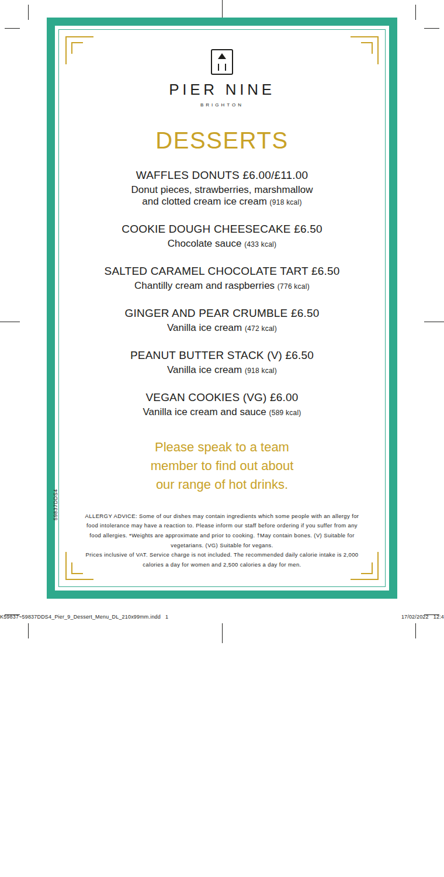PIER NINE
BRIGHTON
DESSERTS
WAFFLES DONUTS £6.00/£11.00
Donut pieces, strawberries, marshmallow
and clotted cream ice cream (918 kcal)
COOKIE DOUGH CHEESECAKE £6.50
Chocolate sauce (433 kcal)
SALTED CARAMEL CHOCOLATE TART £6.50
Chantilly cream and raspberries (776 kcal)
GINGER AND PEAR CRUMBLE £6.50
Vanilla ice cream (472 kcal)
PEANUT BUTTER STACK (V) £6.50
Vanilla ice cream (918 kcal)
VEGAN COOKIES (VG) £6.00
Vanilla ice cream and sauce (589 kcal)
Please speak to a team
member to find out about
our range of hot drinks.
ALLERGY ADVICE: Some of our dishes may contain ingredients which some people with an allergy for food intolerance may have a reaction to. Please inform our staff before ordering if you suffer from any food allergies. *Weights are approximate and prior to cooking. †May contain bones. (V) Suitable for vegetarians. (VG) Suitable for vegans.
Prices inclusive of VAT. Service charge is not included. The recommended daily calorie intake is 2,000 calories a day for women and 2,500 calories a day for men.
59837DDS4
K59837~59837DDS4_Pier_9_Dessert_Menu_DL_210x99mm.indd 1 17/02/2022 12:4